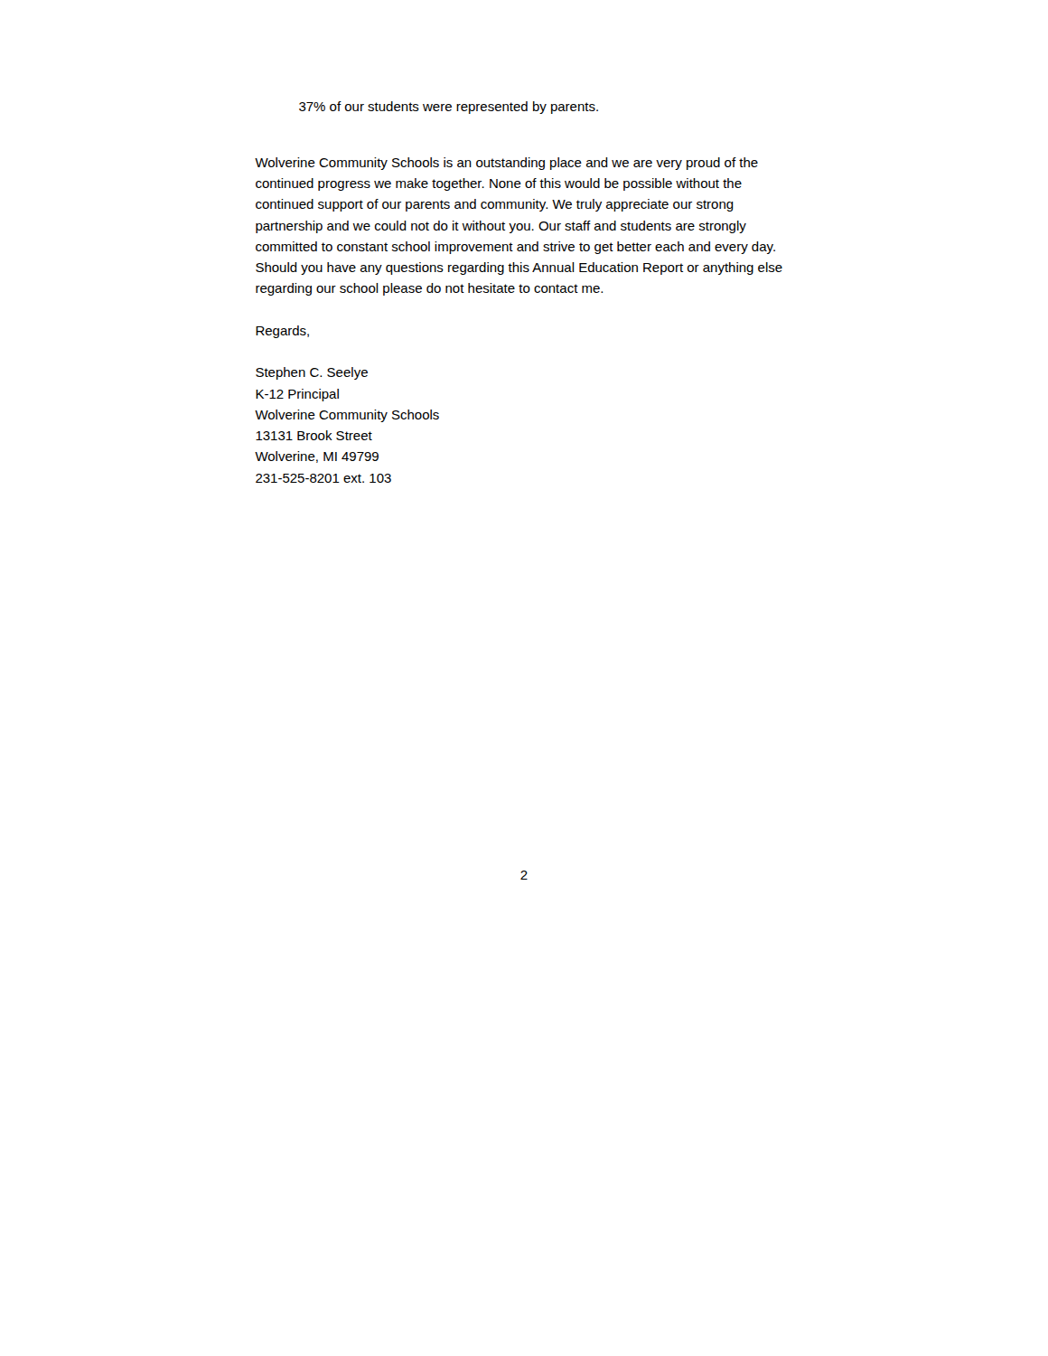37% of our students were represented by parents.
Wolverine Community Schools is an outstanding place and we are very proud of the continued progress we make together. None of this would be possible without the continued support of our parents and community. We truly appreciate our strong partnership and we could not do it without you. Our staff and students are strongly committed to constant school improvement and strive to get better each and every day. Should you have any questions regarding this Annual Education Report or anything else regarding our school please do not hesitate to contact me.
Regards,
Stephen C. Seelye
K-12 Principal
Wolverine Community Schools
13131 Brook Street
Wolverine, MI 49799
231-525-8201 ext. 103
2